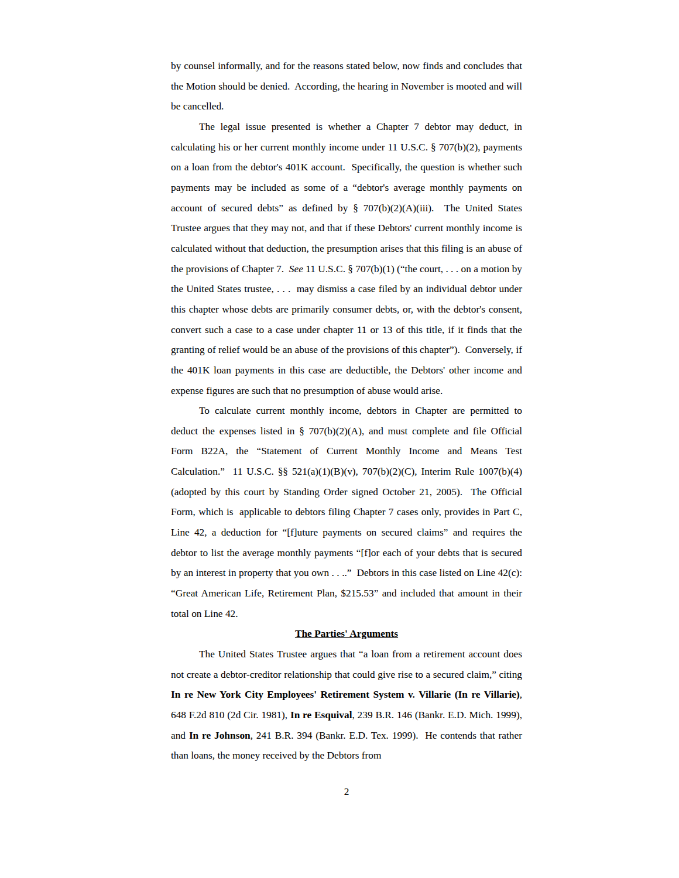by counsel informally, and for the reasons stated below, now finds and concludes that the Motion should be denied. According, the hearing in November is mooted and will be cancelled.
The legal issue presented is whether a Chapter 7 debtor may deduct, in calculating his or her current monthly income under 11 U.S.C. § 707(b)(2), payments on a loan from the debtor's 401K account. Specifically, the question is whether such payments may be included as some of a “debtor's average monthly payments on account of secured debts” as defined by § 707(b)(2)(A)(iii). The United States Trustee argues that they may not, and that if these Debtors' current monthly income is calculated without that deduction, the presumption arises that this filing is an abuse of the provisions of Chapter 7. See 11 U.S.C. § 707(b)(1) (“the court, . . . on a motion by the United States trustee, . . . may dismiss a case filed by an individual debtor under this chapter whose debts are primarily consumer debts, or, with the debtor's consent, convert such a case to a case under chapter 11 or 13 of this title, if it finds that the granting of relief would be an abuse of the provisions of this chapter”). Conversely, if the 401K loan payments in this case are deductible, the Debtors' other income and expense figures are such that no presumption of abuse would arise.
To calculate current monthly income, debtors in Chapter are permitted to deduct the expenses listed in § 707(b)(2)(A), and must complete and file Official Form B22A, the “Statement of Current Monthly Income and Means Test Calculation.” 11 U.S.C. §§ 521(a)(1)(B)(v), 707(b)(2)(C), Interim Rule 1007(b)(4) (adopted by this court by Standing Order signed October 21, 2005). The Official Form, which is applicable to debtors filing Chapter 7 cases only, provides in Part C, Line 42, a deduction for “[f]uture payments on secured claims” and requires the debtor to list the average monthly payments “[f]or each of your debts that is secured by an interest in property that you own . . ..” Debtors in this case listed on Line 42(c): “Great American Life, Retirement Plan, $215.53” and included that amount in their total on Line 42.
The Parties' Arguments
The United States Trustee argues that “a loan from a retirement account does not create a debtor-creditor relationship that could give rise to a secured claim,” citing In re New York City Employees' Retirement System v. Villarie (In re Villarie), 648 F.2d 810 (2d Cir. 1981), In re Esquival, 239 B.R. 146 (Bankr. E.D. Mich. 1999), and In re Johnson, 241 B.R. 394 (Bankr. E.D. Tex. 1999). He contends that rather than loans, the money received by the Debtors from
2